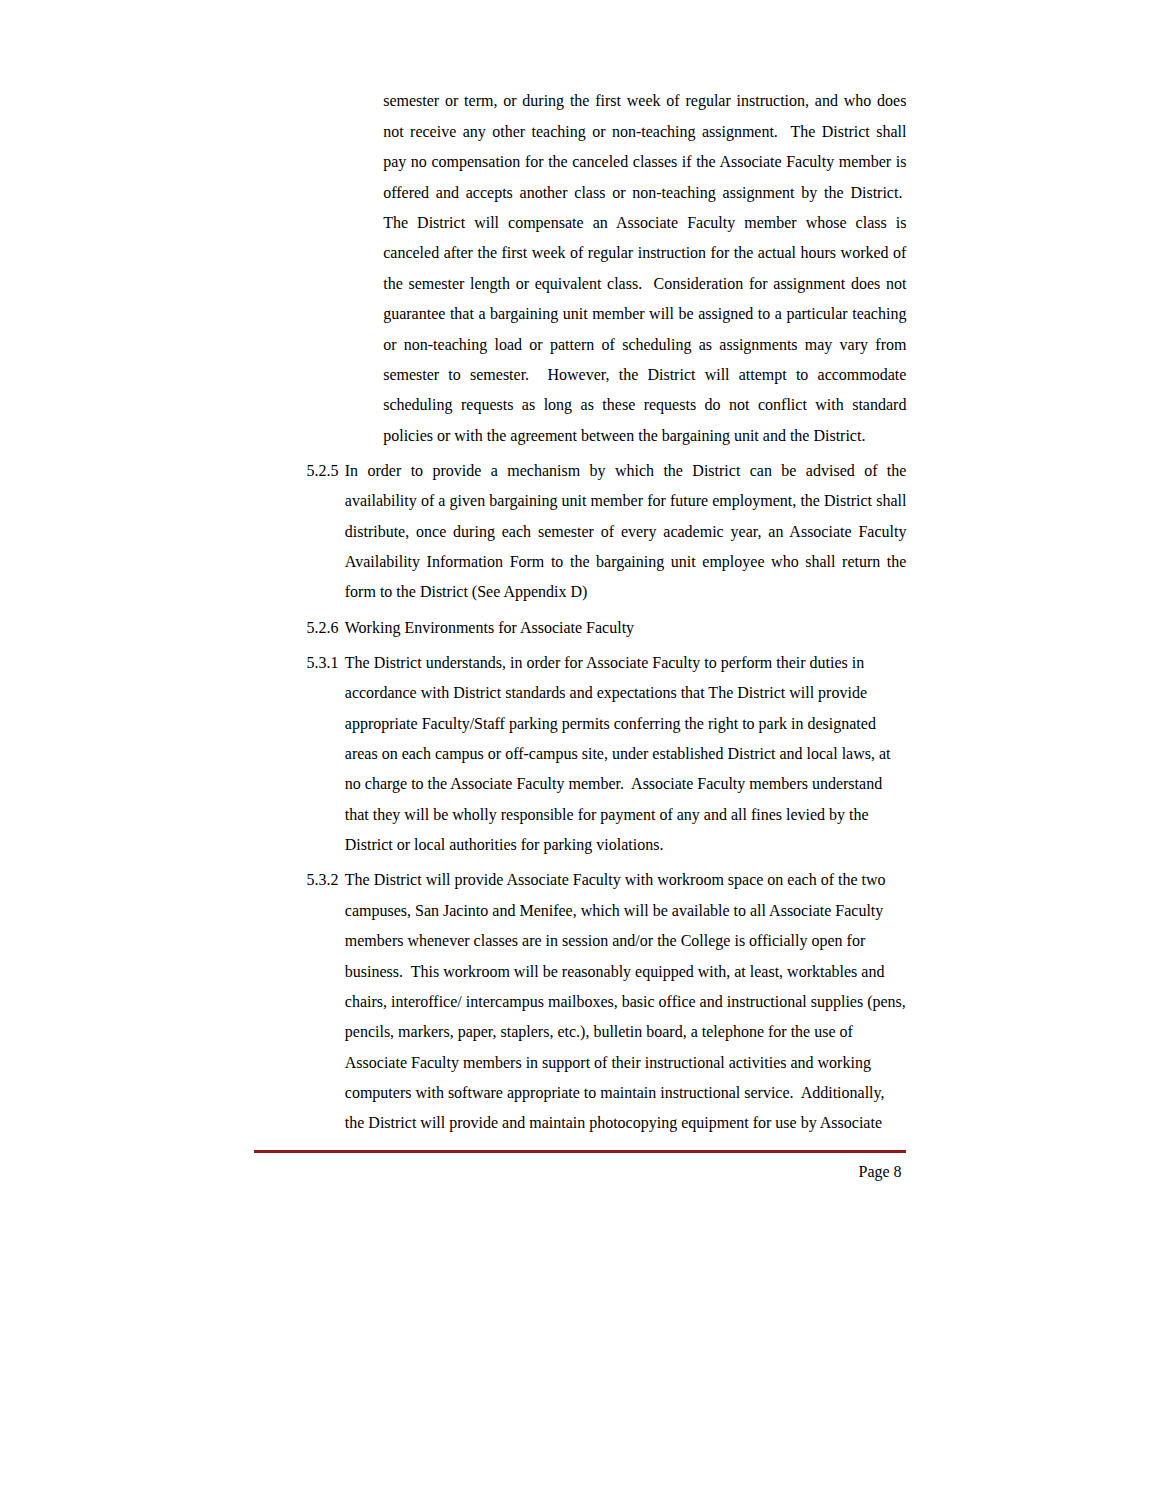semester or term, or during the first week of regular instruction, and who does not receive any other teaching or non-teaching assignment. The District shall pay no compensation for the canceled classes if the Associate Faculty member is offered and accepts another class or non-teaching assignment by the District. The District will compensate an Associate Faculty member whose class is canceled after the first week of regular instruction for the actual hours worked of the semester length or equivalent class. Consideration for assignment does not guarantee that a bargaining unit member will be assigned to a particular teaching or non-teaching load or pattern of scheduling as assignments may vary from semester to semester. However, the District will attempt to accommodate scheduling requests as long as these requests do not conflict with standard policies or with the agreement between the bargaining unit and the District.
5.2.5
In order to provide a mechanism by which the District can be advised of the availability of a given bargaining unit member for future employment, the District shall distribute, once during each semester of every academic year, an Associate Faculty Availability Information Form to the bargaining unit employee who shall return the form to the District (See Appendix D)
5.2.6
Working Environments for Associate Faculty
5.3.1
The District understands, in order for Associate Faculty to perform their duties in accordance with District standards and expectations that The District will provide appropriate Faculty/Staff parking permits conferring the right to park in designated areas on each campus or off-campus site, under established District and local laws, at no charge to the Associate Faculty member. Associate Faculty members understand that they will be wholly responsible for payment of any and all fines levied by the District or local authorities for parking violations.
5.3.2
The District will provide Associate Faculty with workroom space on each of the two campuses, San Jacinto and Menifee, which will be available to all Associate Faculty members whenever classes are in session and/or the College is officially open for business. This workroom will be reasonably equipped with, at least, worktables and chairs, interoffice/ intercampus mailboxes, basic office and instructional supplies (pens, pencils, markers, paper, staplers, etc.), bulletin board, a telephone for the use of Associate Faculty members in support of their instructional activities and working computers with software appropriate to maintain instructional service. Additionally, the District will provide and maintain photocopying equipment for use by Associate
Page 8